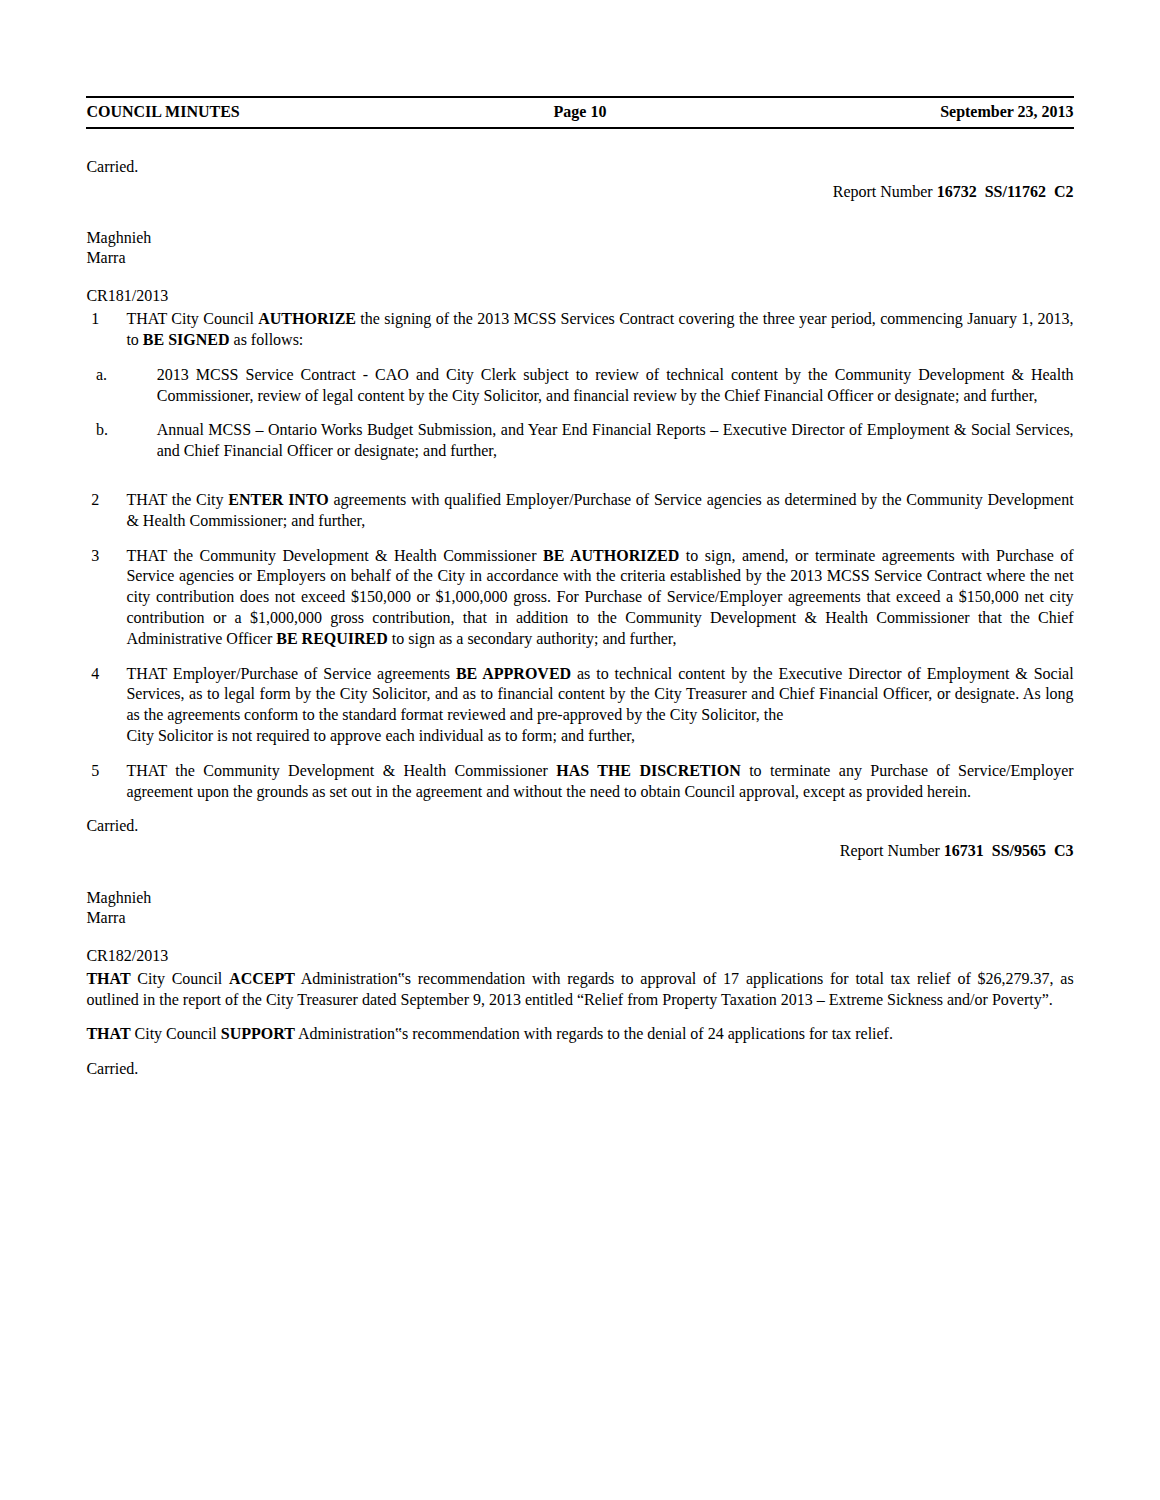COUNCIL MINUTES Page 10 September 23, 2013
Carried.
Report Number 16732 SS/11762 C2
Maghnieh
Marra
CR181/2013
1
THAT City Council AUTHORIZE the signing of the 2013 MCSS Services Contract covering the three year period, commencing January 1, 2013, to BE SIGNED as follows:
a.
2013 MCSS Service Contract - CAO and City Clerk subject to review of technical content by the Community Development & Health Commissioner, review of legal content by the City Solicitor, and financial review by the Chief Financial Officer or designate; and further,
b.
Annual MCSS – Ontario Works Budget Submission, and Year End Financial Reports – Executive Director of Employment & Social Services, and Chief Financial Officer or designate; and further,
2
THAT the City ENTER INTO agreements with qualified Employer/Purchase of Service agencies as determined by the Community Development & Health Commissioner; and further,
3
THAT the Community Development & Health Commissioner BE AUTHORIZED to sign, amend, or terminate agreements with Purchase of Service agencies or Employers on behalf of the City in accordance with the criteria established by the 2013 MCSS Service Contract where the net city contribution does not exceed $150,000 or $1,000,000 gross. For Purchase of Service/Employer agreements that exceed a $150,000 net city contribution or a $1,000,000 gross contribution, that in addition to the Community Development & Health Commissioner that the Chief Administrative Officer BE REQUIRED to sign as a secondary authority; and further,
4
THAT Employer/Purchase of Service agreements BE APPROVED as to technical content by the Executive Director of Employment & Social Services, as to legal form by the City Solicitor, and as to financial content by the City Treasurer and Chief Financial Officer, or designate. As long as the agreements conform to the standard format reviewed and pre-approved by the City Solicitor, the
City Solicitor is not required to approve each individual as to form; and further,
5
THAT the Community Development & Health Commissioner HAS THE DISCRETION to terminate any Purchase of Service/Employer agreement upon the grounds as set out in the agreement and without the need to obtain Council approval, except as provided herein.
Carried.
Report Number 16731 SS/9565 C3
Maghnieh
Marra
CR182/2013
THAT City Council ACCEPT Administration‟s recommendation with regards to approval of 17 applications for total tax relief of $26,279.37, as outlined in the report of the City Treasurer dated September 9, 2013 entitled “Relief from Property Taxation 2013 – Extreme Sickness and/or Poverty”.
THAT City Council SUPPORT Administration‟s recommendation with regards to the denial of 24 applications for tax relief.
Carried.